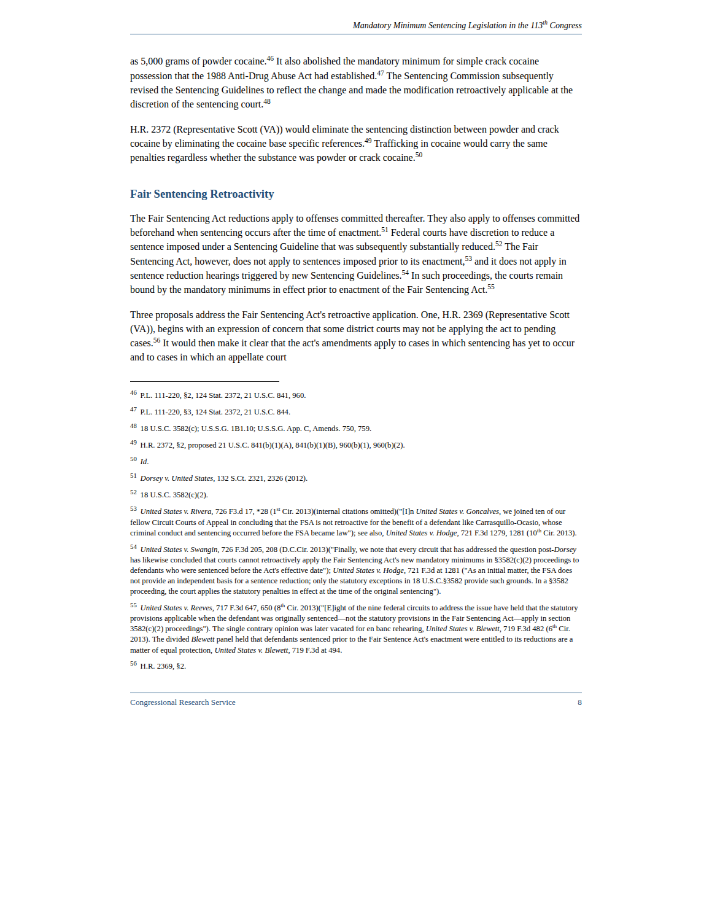Mandatory Minimum Sentencing Legislation in the 113th Congress
as 5,000 grams of powder cocaine.46 It also abolished the mandatory minimum for simple crack cocaine possession that the 1988 Anti-Drug Abuse Act had established.47 The Sentencing Commission subsequently revised the Sentencing Guidelines to reflect the change and made the modification retroactively applicable at the discretion of the sentencing court.48
H.R. 2372 (Representative Scott (VA)) would eliminate the sentencing distinction between powder and crack cocaine by eliminating the cocaine base specific references.49 Trafficking in cocaine would carry the same penalties regardless whether the substance was powder or crack cocaine.50
Fair Sentencing Retroactivity
The Fair Sentencing Act reductions apply to offenses committed thereafter. They also apply to offenses committed beforehand when sentencing occurs after the time of enactment.51 Federal courts have discretion to reduce a sentence imposed under a Sentencing Guideline that was subsequently substantially reduced.52 The Fair Sentencing Act, however, does not apply to sentences imposed prior to its enactment,53 and it does not apply in sentence reduction hearings triggered by new Sentencing Guidelines.54 In such proceedings, the courts remain bound by the mandatory minimums in effect prior to enactment of the Fair Sentencing Act.55
Three proposals address the Fair Sentencing Act's retroactive application. One, H.R. 2369 (Representative Scott (VA)), begins with an expression of concern that some district courts may not be applying the act to pending cases.56 It would then make it clear that the act's amendments apply to cases in which sentencing has yet to occur and to cases in which an appellate court
46 P.L. 111-220, §2, 124 Stat. 2372, 21 U.S.C. 841, 960.
47 P.L. 111-220, §3, 124 Stat. 2372, 21 U.S.C. 844.
48 18 U.S.C. 3582(c); U.S.S.G. 1B1.10; U.S.S.G. App. C, Amends. 750, 759.
49 H.R. 2372, §2, proposed 21 U.S.C. 841(b)(1)(A), 841(b)(1)(B), 960(b)(1), 960(b)(2).
50 Id.
51 Dorsey v. United States, 132 S.Ct. 2321, 2326 (2012).
52 18 U.S.C. 3582(c)(2).
53 United States v. Rivera, 726 F3.d 17, *28 (1st Cir. 2013)(internal citations omitted)("[I]n United States v. Goncalves, we joined ten of our fellow Circuit Courts of Appeal in concluding that the FSA is not retroactive for the benefit of a defendant like Carrasquillo-Ocasio, whose criminal conduct and sentencing occurred before the FSA became law"); see also, United States v. Hodge, 721 F.3d 1279, 1281 (10th Cir. 2013).
54 United States v. Swangin, 726 F.3d 205, 208 (D.C.Cir. 2013)("Finally, we note that every circuit that has addressed the question post-Dorsey has likewise concluded that courts cannot retroactively apply the Fair Sentencing Act's new mandatory minimums in §3582(c)(2) proceedings to defendants who were sentenced before the Act's effective date"); United States v. Hodge, 721 F.3d at 1281 ("As an initial matter, the FSA does not provide an independent basis for a sentence reduction; only the statutory exceptions in 18 U.S.C.§3582 provide such grounds. In a §3582 proceeding, the court applies the statutory penalties in effect at the time of the original sentencing").
55 United States v. Reeves, 717 F.3d 647, 650 (8th Cir. 2013)("[E]ight of the nine federal circuits to address the issue have held that the statutory provisions applicable when the defendant was originally sentenced—not the statutory provisions in the Fair Sentencing Act—apply in section 3582(c)(2) proceedings"). The single contrary opinion was later vacated for en banc rehearing, United States v. Blewett, 719 F.3d 482 (6th Cir. 2013). The divided Blewett panel held that defendants sentenced prior to the Fair Sentence Act's enactment were entitled to its reductions are a matter of equal protection, United States v. Blewett, 719 F.3d at 494.
56 H.R. 2369, §2.
Congressional Research Service 8